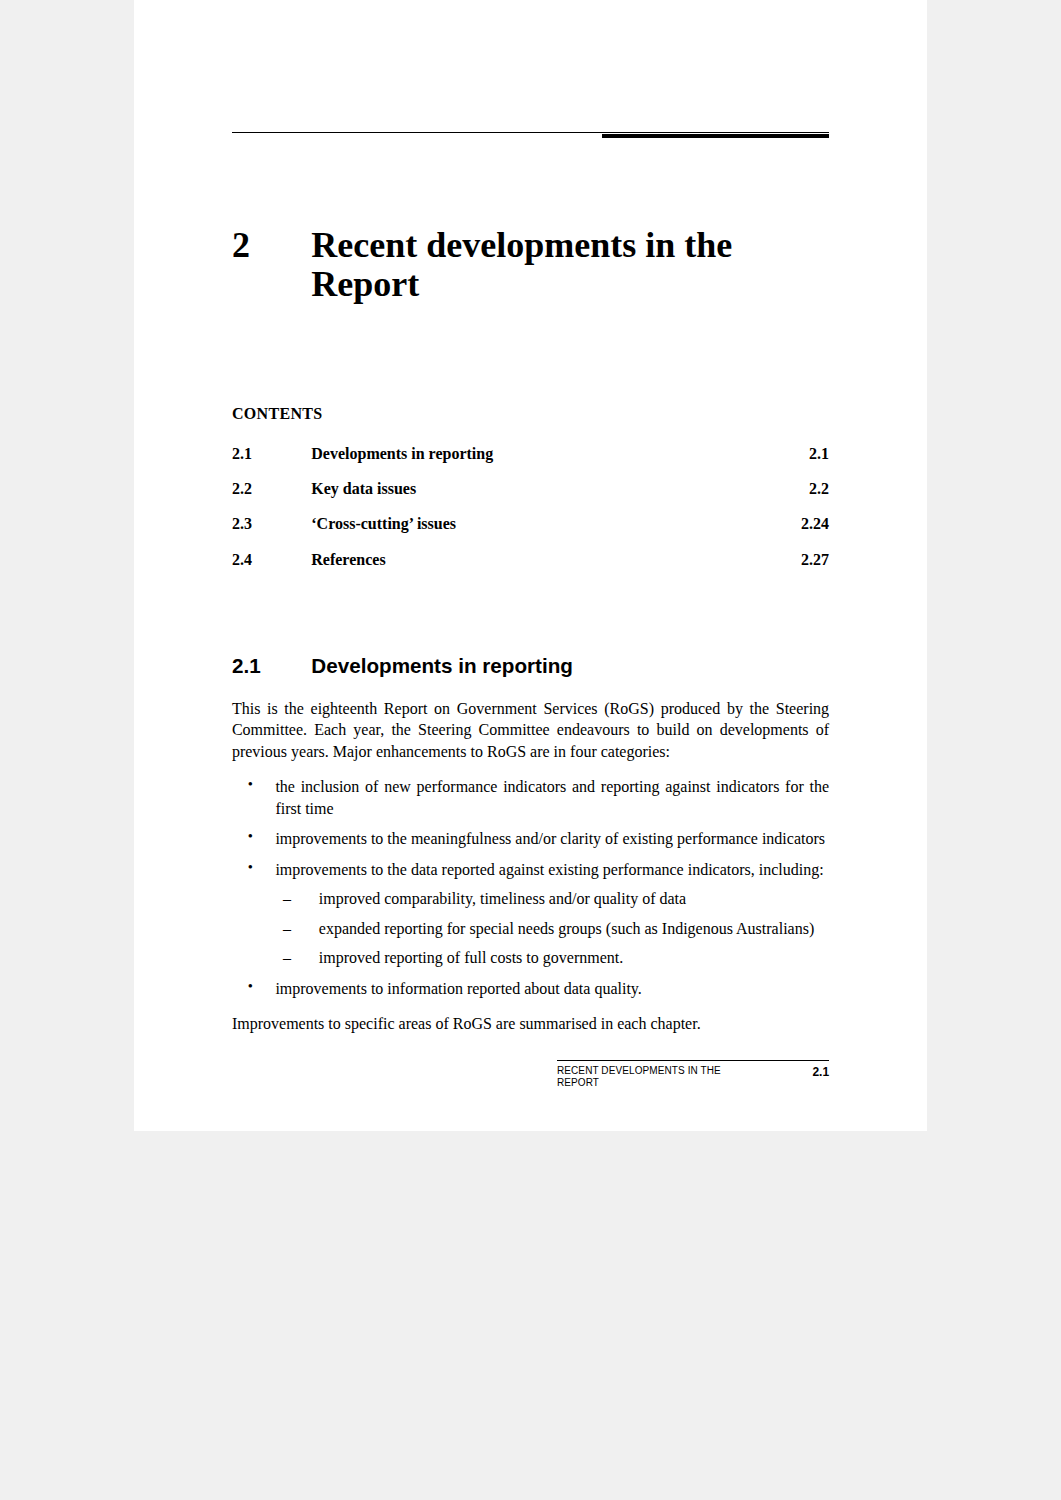2 Recent developments in the Report
CONTENTS
| 2.1 | Developments in reporting | 2.1 |
| 2.2 | Key data issues | 2.2 |
| 2.3 | ‘Cross-cutting’ issues | 2.24 |
| 2.4 | References | 2.27 |
2.1 Developments in reporting
This is the eighteenth Report on Government Services (RoGS) produced by the Steering Committee. Each year, the Steering Committee endeavours to build on developments of previous years. Major enhancements to RoGS are in four categories:
the inclusion of new performance indicators and reporting against indicators for the first time
improvements to the meaningfulness and/or clarity of existing performance indicators
improvements to the data reported against existing performance indicators, including:
improved comparability, timeliness and/or quality of data
expanded reporting for special needs groups (such as Indigenous Australians)
improved reporting of full costs to government.
improvements to information reported about data quality.
Improvements to specific areas of RoGS are summarised in each chapter.
Recent developments in the Report
2.1